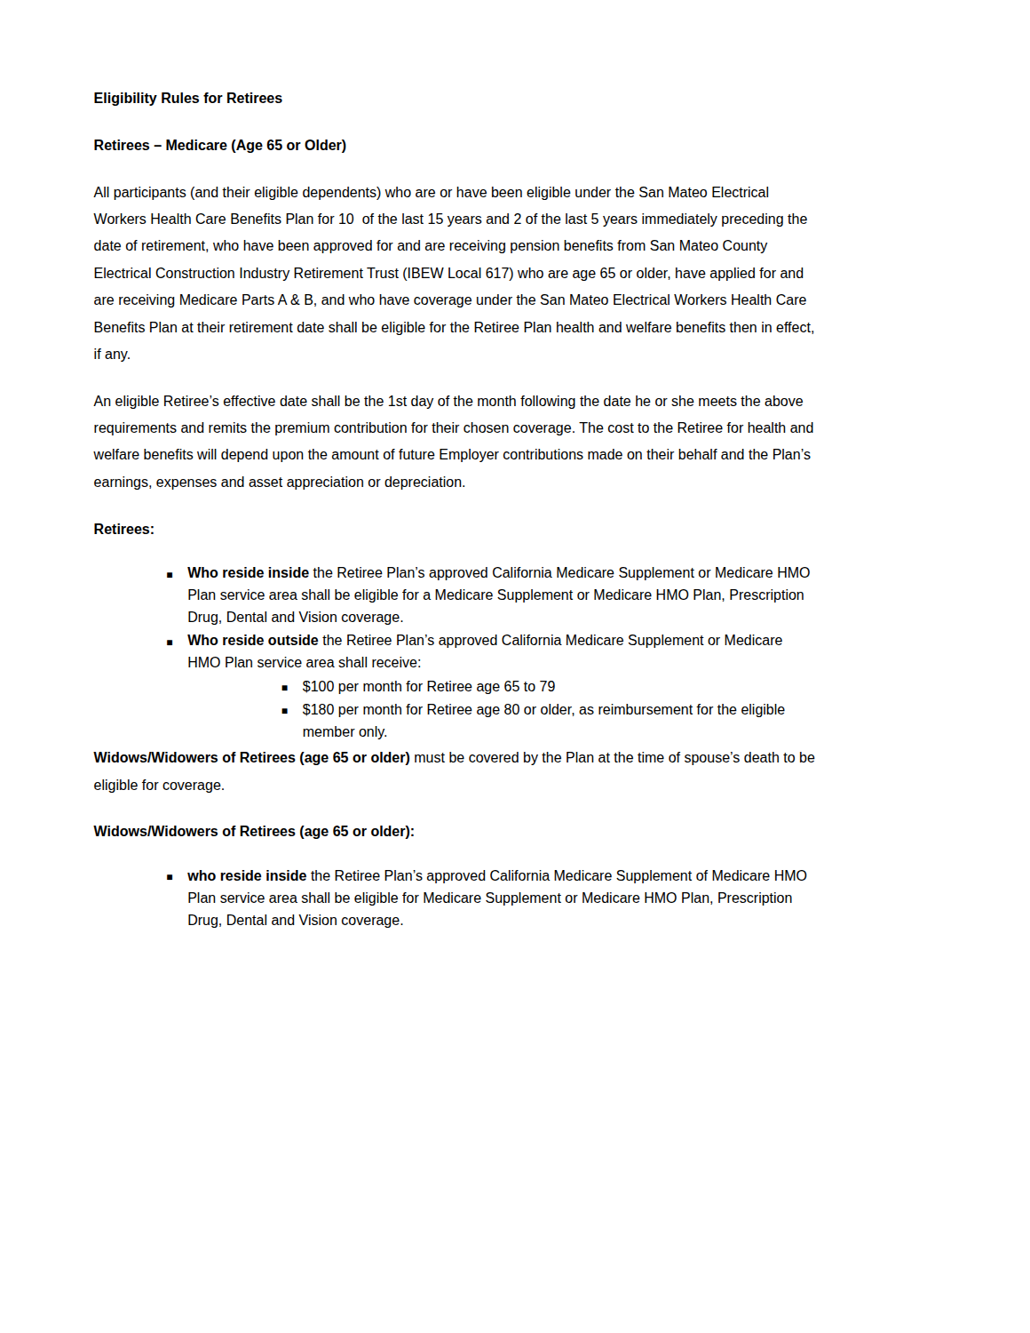Eligibility Rules for Retirees
Retirees – Medicare (Age 65 or Older)
All participants (and their eligible dependents) who are or have been eligible under the San Mateo Electrical Workers Health Care Benefits Plan for 10 of the last 15 years and 2 of the last 5 years immediately preceding the date of retirement, who have been approved for and are receiving pension benefits from San Mateo County Electrical Construction Industry Retirement Trust (IBEW Local 617) who are age 65 or older, have applied for and are receiving Medicare Parts A & B, and who have coverage under the San Mateo Electrical Workers Health Care Benefits Plan at their retirement date shall be eligible for the Retiree Plan health and welfare benefits then in effect, if any.
An eligible Retiree’s effective date shall be the 1st day of the month following the date he or she meets the above requirements and remits the premium contribution for their chosen coverage. The cost to the Retiree for health and welfare benefits will depend upon the amount of future Employer contributions made on their behalf and the Plan’s earnings, expenses and asset appreciation or depreciation.
Retirees:
Who reside inside the Retiree Plan’s approved California Medicare Supplement or Medicare HMO Plan service area shall be eligible for a Medicare Supplement or Medicare HMO Plan, Prescription Drug, Dental and Vision coverage.
Who reside outside the Retiree Plan’s approved California Medicare Supplement or Medicare HMO Plan service area shall receive:
$100 per month for Retiree age 65 to 79
$180 per month for Retiree age 80 or older, as reimbursement for the eligible member only.
Widows/Widowers of Retirees (age 65 or older) must be covered by the Plan at the time of spouse’s death to be eligible for coverage.
Widows/Widowers of Retirees (age 65 or older):
who reside inside the Retiree Plan’s approved California Medicare Supplement of Medicare HMO Plan service area shall be eligible for Medicare Supplement or Medicare HMO Plan, Prescription Drug, Dental and Vision coverage.